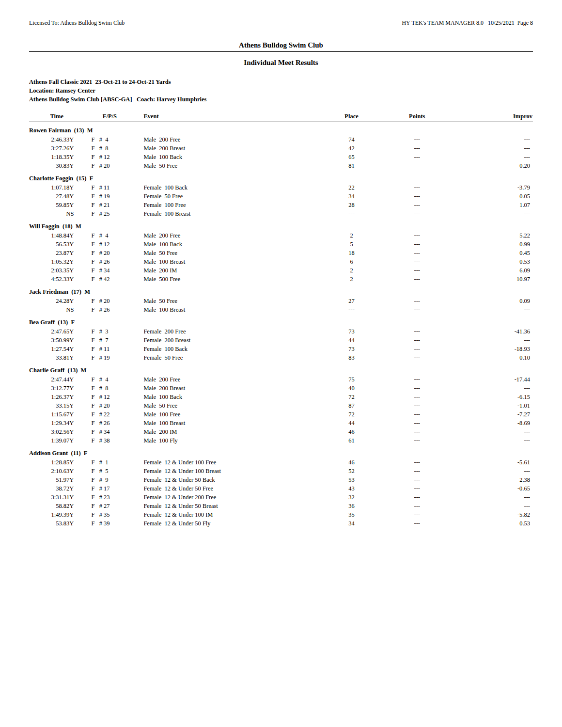Licensed To: Athens Bulldog Swim Club
HY-TEK's TEAM MANAGER 8.0 10/25/2021 Page 8
Athens Bulldog Swim Club
Individual Meet Results
Athens Fall Classic 2021 23-Oct-21 to 24-Oct-21 Yards
Location: Ramsey Center
Athens Bulldog Swim Club [ABSC-GA] Coach: Harvey Humphries
| Time | F/P/S | Event | Place | Points | Improv |
| --- | --- | --- | --- | --- | --- |
| Rowen Fairman (13) M |
| 2:46.33Y | F # 4 | Male 200 Free | 74 | --- | --- |
| 3:27.26Y | F # 8 | Male 200 Breast | 42 | --- | --- |
| 1:18.35Y | F # 12 | Male 100 Back | 65 | --- | --- |
| 30.83Y | F # 20 | Male 50 Free | 81 | --- | 0.20 |
| Charlotte Foggin (15) F |
| 1:07.18Y | F # 11 | Female 100 Back | 22 | --- | -3.79 |
| 27.48Y | F # 19 | Female 50 Free | 34 | --- | 0.05 |
| 59.85Y | F # 21 | Female 100 Free | 28 | --- | 1.07 |
| NS | F # 25 | Female 100 Breast | --- | --- | --- |
| Will Foggin (18) M |
| 1:48.84Y | F # 4 | Male 200 Free | 2 | --- | 5.22 |
| 56.53Y | F # 12 | Male 100 Back | 5 | --- | 0.99 |
| 23.87Y | F # 20 | Male 50 Free | 18 | --- | 0.45 |
| 1:05.32Y | F # 26 | Male 100 Breast | 6 | --- | 0.53 |
| 2:03.35Y | F # 34 | Male 200 IM | 2 | --- | 6.09 |
| 4:52.33Y | F # 42 | Male 500 Free | 2 | --- | 10.97 |
| Jack Friedman (17) M |
| 24.28Y | F # 20 | Male 50 Free | 27 | --- | 0.09 |
| NS | F # 26 | Male 100 Breast | --- | --- | --- |
| Bea Graff (13) F |
| 2:47.65Y | F # 3 | Female 200 Free | 73 | --- | -41.36 |
| 3:50.99Y | F # 7 | Female 200 Breast | 44 | --- | --- |
| 1:27.54Y | F # 11 | Female 100 Back | 73 | --- | -18.93 |
| 33.81Y | F # 19 | Female 50 Free | 83 | --- | 0.10 |
| Charlie Graff (13) M |
| 2:47.44Y | F # 4 | Male 200 Free | 75 | --- | -17.44 |
| 3:12.77Y | F # 8 | Male 200 Breast | 40 | --- | --- |
| 1:26.37Y | F # 12 | Male 100 Back | 72 | --- | -6.15 |
| 33.15Y | F # 20 | Male 50 Free | 87 | --- | -1.01 |
| 1:15.67Y | F # 22 | Male 100 Free | 72 | --- | -7.27 |
| 1:29.34Y | F # 26 | Male 100 Breast | 44 | --- | -8.69 |
| 3:02.56Y | F # 34 | Male 200 IM | 46 | --- | --- |
| 1:39.07Y | F # 38 | Male 100 Fly | 61 | --- | --- |
| Addison Grant (11) F |
| 1:28.85Y | F # 1 | Female 12 & Under 100 Free | 46 | --- | -5.61 |
| 2:10.63Y | F # 5 | Female 12 & Under 100 Breast | 52 | --- | --- |
| 51.97Y | F # 9 | Female 12 & Under 50 Back | 53 | --- | 2.38 |
| 38.72Y | F # 17 | Female 12 & Under 50 Free | 43 | --- | -0.65 |
| 3:31.31Y | F # 23 | Female 12 & Under 200 Free | 32 | --- | --- |
| 58.82Y | F # 27 | Female 12 & Under 50 Breast | 36 | --- | --- |
| 1:49.39Y | F # 35 | Female 12 & Under 100 IM | 35 | --- | -5.82 |
| 53.83Y | F # 39 | Female 12 & Under 50 Fly | 34 | --- | 0.53 |